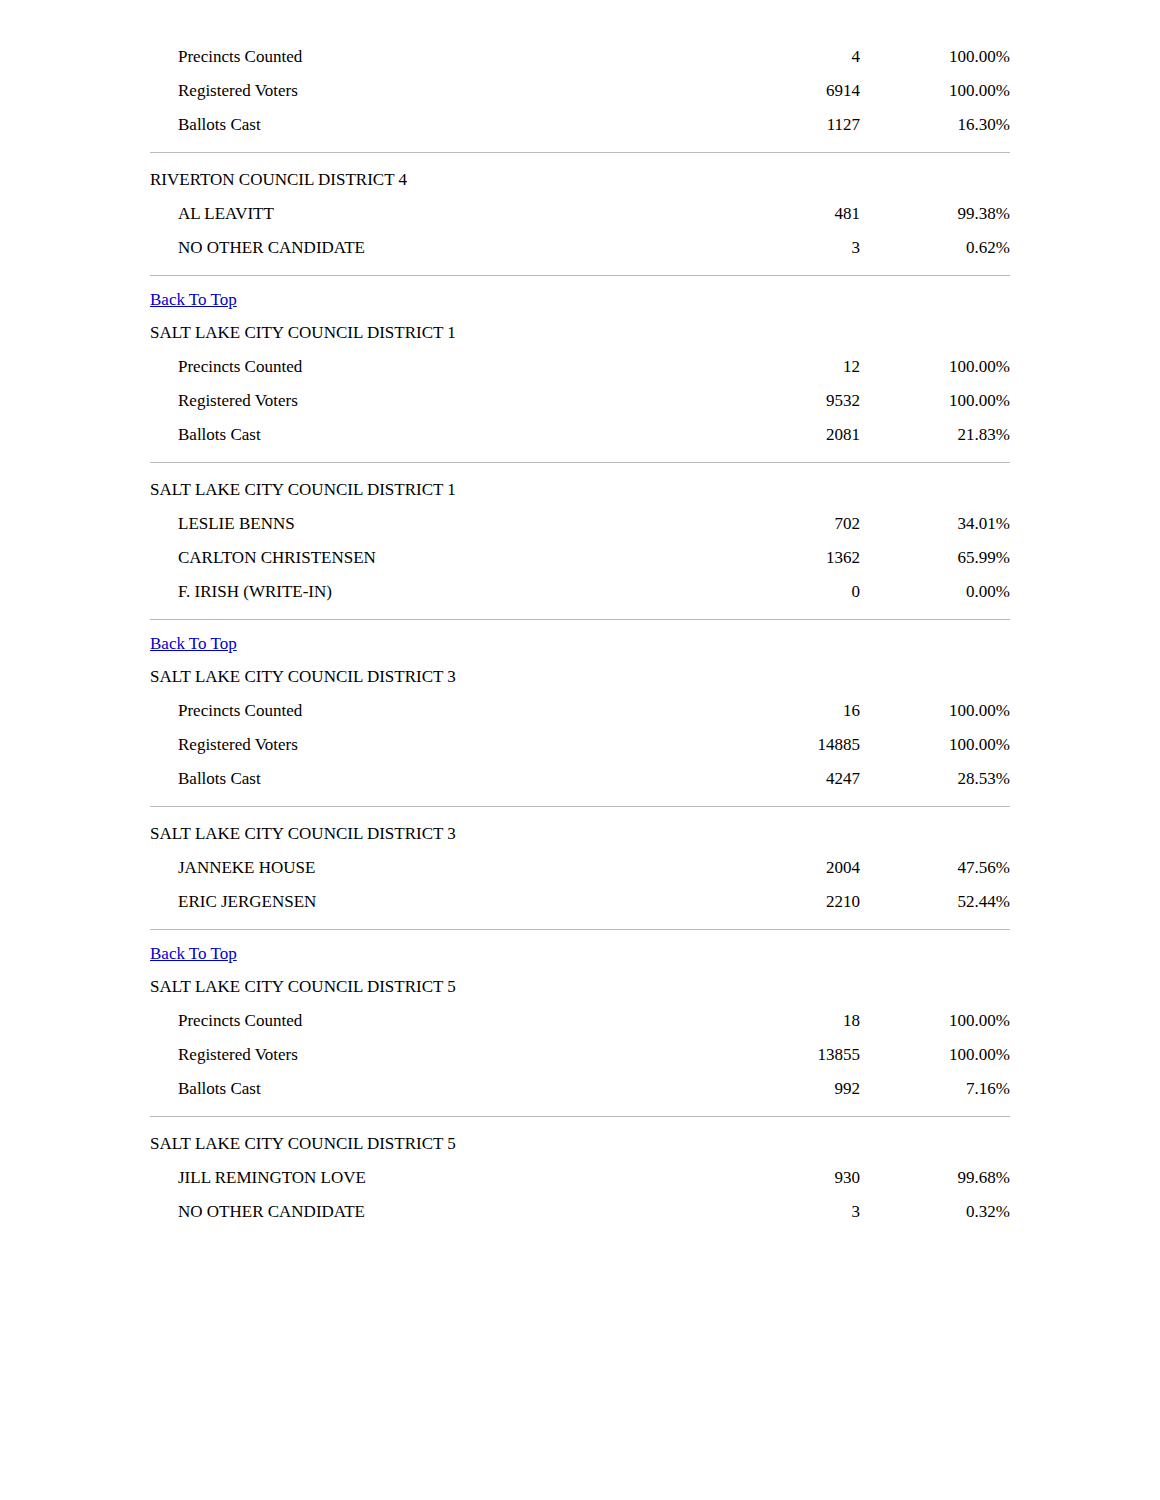| Precincts Counted | 4 | 100.00% |
| Registered Voters | 6914 | 100.00% |
| Ballots Cast | 1127 | 16.30% |
| RIVERTON COUNCIL DISTRICT 4 | | |
| AL LEAVITT | 481 | 99.38% |
| NO OTHER CANDIDATE | 3 | 0.62% |
Back To Top
| SALT LAKE CITY COUNCIL DISTRICT 1 | | |
| Precincts Counted | 12 | 100.00% |
| Registered Voters | 9532 | 100.00% |
| Ballots Cast | 2081 | 21.83% |
| SALT LAKE CITY COUNCIL DISTRICT 1 | | |
| LESLIE BENNS | 702 | 34.01% |
| CARLTON CHRISTENSEN | 1362 | 65.99% |
| F. IRISH (WRITE-IN) | 0 | 0.00% |
Back To Top
| SALT LAKE CITY COUNCIL DISTRICT 3 | | |
| Precincts Counted | 16 | 100.00% |
| Registered Voters | 14885 | 100.00% |
| Ballots Cast | 4247 | 28.53% |
| SALT LAKE CITY COUNCIL DISTRICT 3 | | |
| JANNEKE HOUSE | 2004 | 47.56% |
| ERIC JERGENSEN | 2210 | 52.44% |
Back To Top
| SALT LAKE CITY COUNCIL DISTRICT 5 | | |
| Precincts Counted | 18 | 100.00% |
| Registered Voters | 13855 | 100.00% |
| Ballots Cast | 992 | 7.16% |
| SALT LAKE CITY COUNCIL DISTRICT 5 | | |
| JILL REMINGTON LOVE | 930 | 99.68% |
| NO OTHER CANDIDATE | 3 | 0.32% |